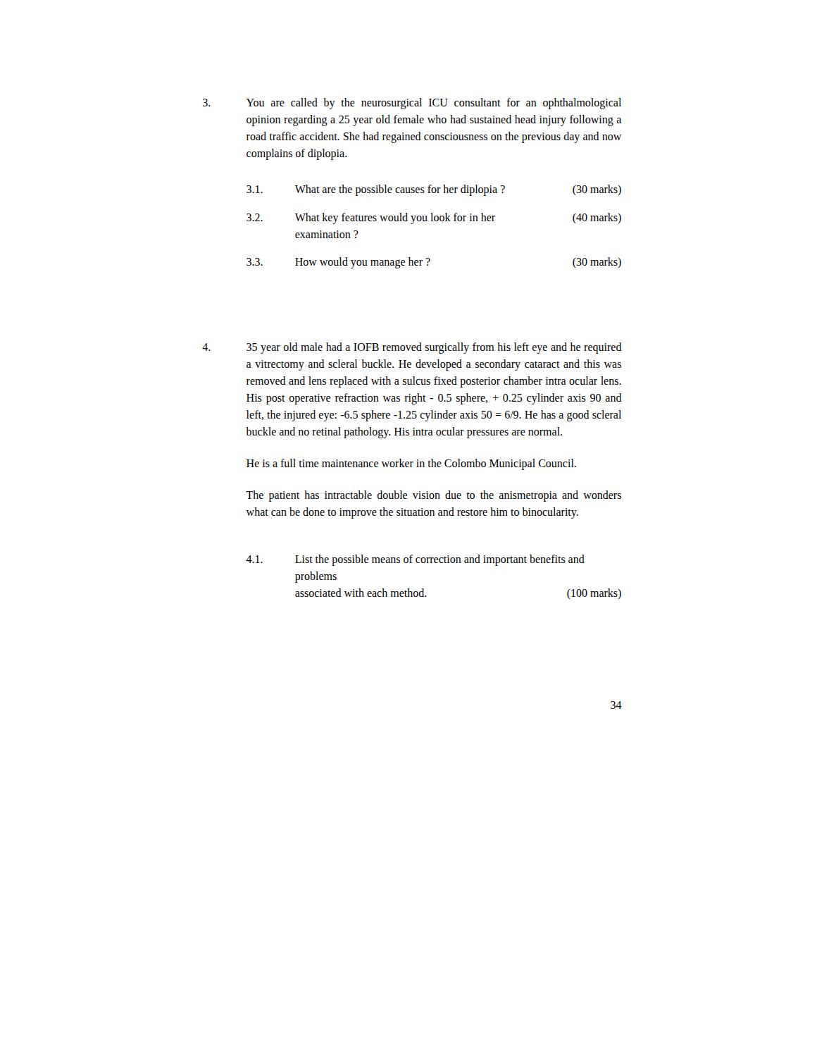3.
You are called by the neurosurgical ICU consultant for an ophthalmological opinion regarding a 25 year old female who had sustained head injury following a road traffic accident. She had regained consciousness on the previous day and now complains of diplopia.
3.1.
What are the possible causes for her diplopia ? (30 marks)
3.2.
What key features would you look for in her examination ? (40 marks)
3.3.
How would you manage her ? (30 marks)
4.
35 year old male had a IOFB removed surgically from his left eye and he required a vitrectomy and scleral buckle. He developed a secondary cataract and this was removed and lens replaced with a sulcus fixed posterior chamber intra ocular lens. His post operative refraction was right - 0.5 sphere, + 0.25 cylinder axis 90 and left, the injured eye: -6.5 sphere -1.25 cylinder axis 50 = 6/9. He has a good scleral buckle and no retinal pathology. His intra ocular pressures are normal.
He is a full time maintenance worker in the Colombo Municipal Council.
The patient has intractable double vision due to the anismetropia and wonders what can be done to improve the situation and restore him to binocularity.
4.1.
List the possible means of correction and important benefits and problems associated with each method. (100 marks)
34